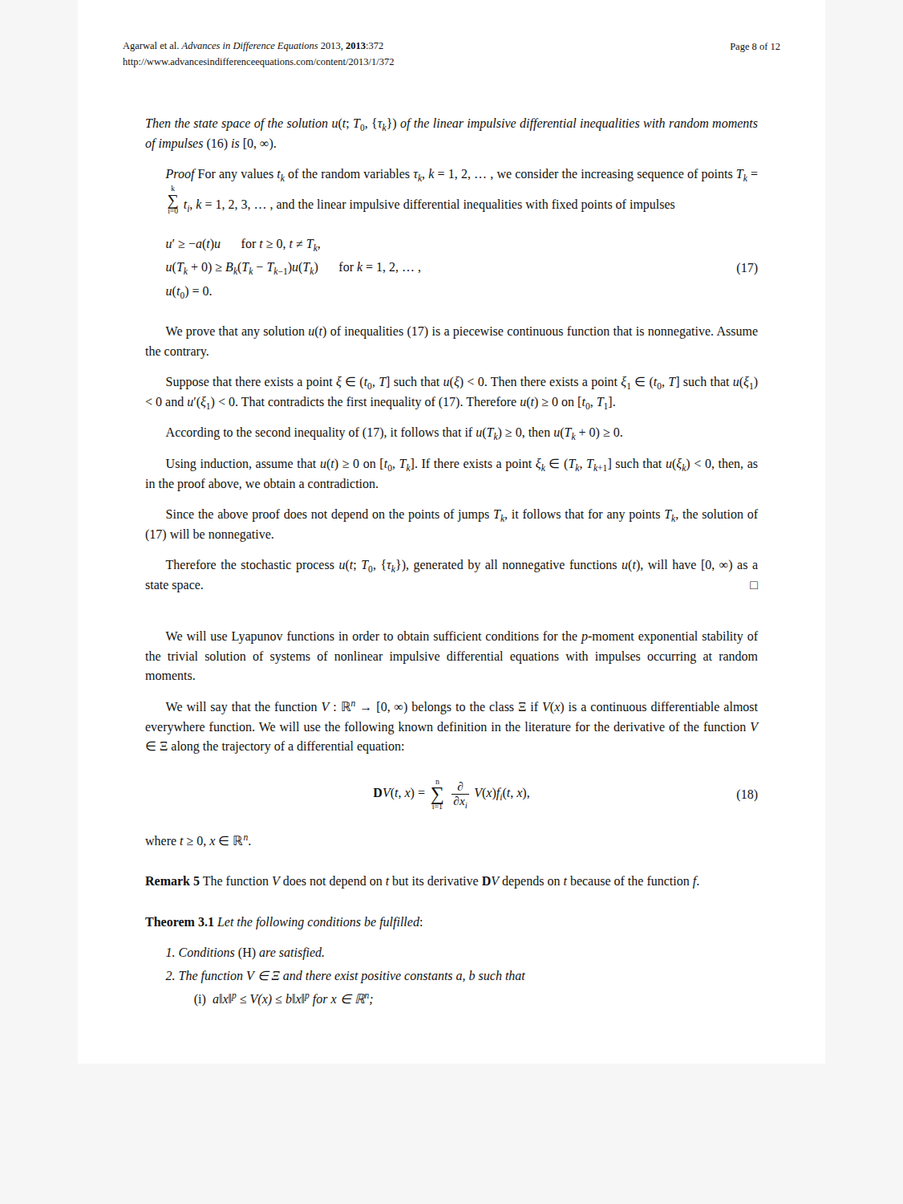Agarwal et al. Advances in Difference Equations 2013, 2013:372
http://www.advancesindifferenceequations.com/content/2013/1/372
Page 8 of 12
Then the state space of the solution u(t; T0, {τk}) of the linear impulsive differential inequalities with random moments of impulses (16) is [0, ∞).
Proof For any values tk of the random variables τk, k = 1, 2, … , we consider the increasing sequence of points Tk = k∑i=0 ti, k = 1, 2, 3, … , and the linear impulsive differential inequalities with fixed points of impulses
u′ ≥ −a(t)ufor t ≥ 0, t ≠ Tk, u(Tk + 0) ≥ Bk(Tk − Tk−1)u(Tk)for k = 1, 2, … , u(t0) = 0. (17)
We prove that any solution u(t) of inequalities (17) is a piecewise continuous function that is nonnegative. Assume the contrary.
Suppose that there exists a point ξ ∈ (t0, T] such that u(ξ) < 0. Then there exists a point ξ1 ∈ (t0, T] such that u(ξ1) < 0 and u′(ξ1) < 0. That contradicts the first inequality of (17). Therefore u(t) ≥ 0 on [t0, T1].
According to the second inequality of (17), it follows that if u(Tk) ≥ 0, then u(Tk + 0) ≥ 0.
Using induction, assume that u(t) ≥ 0 on [t0, Tk]. If there exists a point ξk ∈ (Tk, Tk+1] such that u(ξk) < 0, then, as in the proof above, we obtain a contradiction.
Since the above proof does not depend on the points of jumps Tk, it follows that for any points Tk, the solution of (17) will be nonnegative.
Therefore the stochastic process u(t; T0, {τk}), generated by all nonnegative functions u(t), will have [0, ∞) as a state space.□
We will use Lyapunov functions in order to obtain sufficient conditions for the p-moment exponential stability of the trivial solution of systems of nonlinear impulsive differential equations with impulses occurring at random moments.
We will say that the function V : ℝn → [0, ∞) belongs to the class Ξ if V(x) is a continuous differentiable almost everywhere function. We will use the following known definition in the literature for the derivative of the function V ∈ Ξ along the trajectory of a differential equation:
DV(t, x) = n∑i=1 ∂∂xi V(x)fi(t, x), (18)
where t ≥ 0, x ∈ ℝn.
Remark 5 The function V does not depend on t but its derivative DV depends on t because of the function f.
Theorem 3.1 Let the following conditions be fulfilled:
Conditions (H) are satisfied.
The function V ∈ Ξ and there exist positive constants a, b such that
(i) a‖x‖p ≤ V(x) ≤ b‖x‖p for x ∈ ℝn;